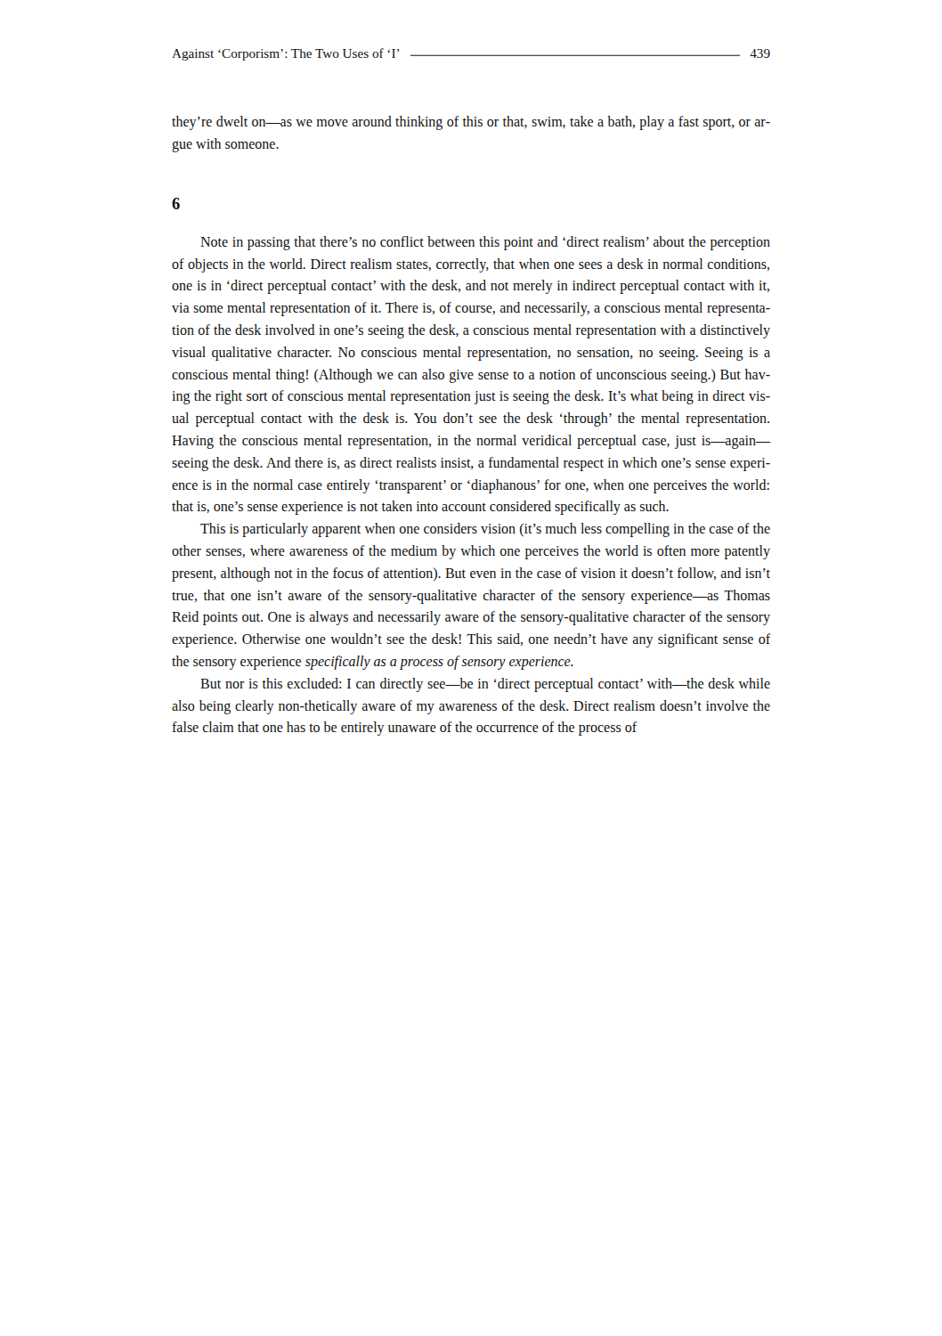Against ‘Corporism’: The Two Uses of ‘I’ 439
they’re dwelt on—as we move around thinking of this or that, swim, take a bath, play a fast sport, or argue with someone.
6
Note in passing that there’s no conflict between this point and ‘direct realism’ about the perception of objects in the world. Direct realism states, correctly, that when one sees a desk in normal conditions, one is in ‘direct perceptual contact’ with the desk, and not merely in indirect perceptual contact with it, via some mental representation of it. There is, of course, and necessarily, a conscious mental representation of the desk involved in one’s seeing the desk, a conscious mental representation with a distinctively visual qualitative character. No conscious mental representation, no sensation, no seeing. Seeing is a conscious mental thing! (Although we can also give sense to a notion of unconscious seeing.) But having the right sort of conscious mental representation just is seeing the desk. It’s what being in direct visual perceptual contact with the desk is. You don’t see the desk ‘through’ the mental representation. Having the conscious mental representation, in the normal veridical perceptual case, just is—again—seeing the desk. And there is, as direct realists insist, a fundamental respect in which one’s sense experience is in the normal case entirely ‘transparent’ or ‘diaphanous’ for one, when one perceives the world: that is, one’s sense experience is not taken into account considered specifically as such.
This is particularly apparent when one considers vision (it’s much less compelling in the case of the other senses, where awareness of the medium by which one perceives the world is often more patently present, although not in the focus of attention). But even in the case of vision it doesn’t follow, and isn’t true, that one isn’t aware of the sensory-qualitative character of the sensory experience—as Thomas Reid points out. One is always and necessarily aware of the sensory-qualitative character of the sensory experience. Otherwise one wouldn’t see the desk! This said, one needn’t have any significant sense of the sensory experience specifically as a process of sensory experience.
But nor is this excluded: I can directly see—be in ‘direct perceptual contact’ with—the desk while also being clearly non-thetically aware of my awareness of the desk. Direct realism doesn’t involve the false claim that one has to be entirely unaware of the occurrence of the process of